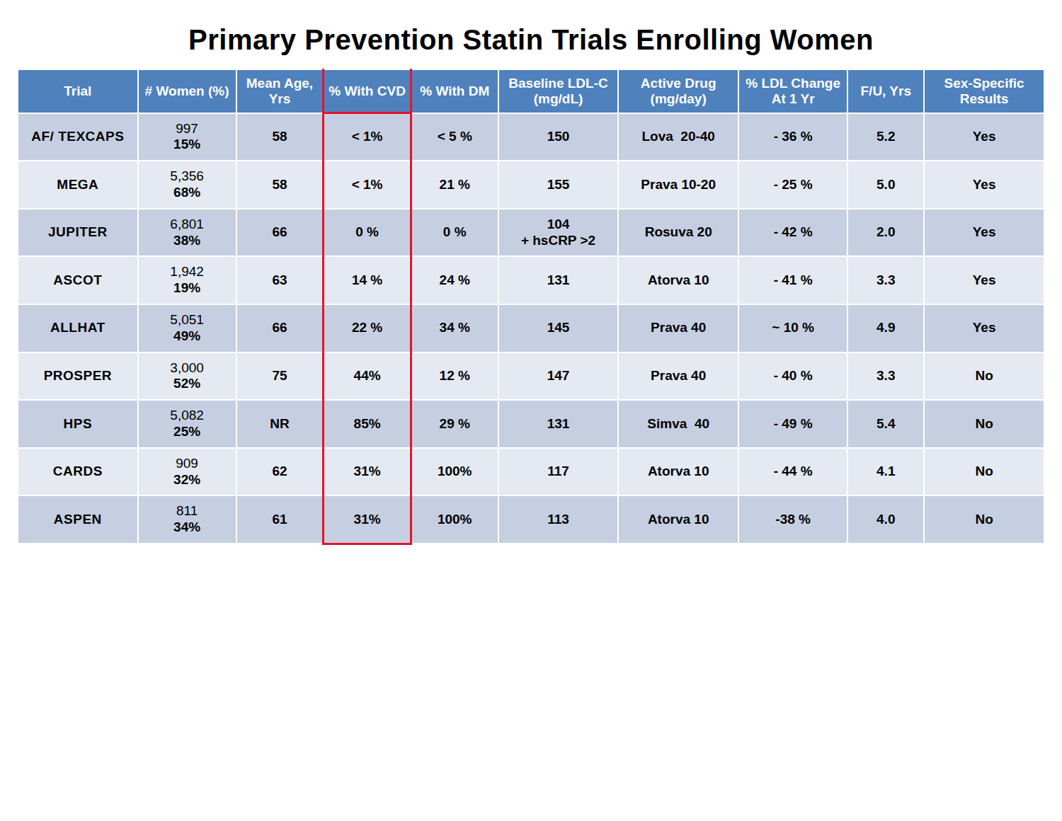Primary Prevention Statin Trials Enrolling Women
| Trial | # Women (%) | Mean Age, Yrs | % With CVD | % With DM | Baseline LDL-C (mg/dL) | Active Drug (mg/day) | % LDL Change At 1 Yr | F/U, Yrs | Sex-Specific Results |
| --- | --- | --- | --- | --- | --- | --- | --- | --- | --- |
| AF/ TEXCAPS | 997 15% | 58 | < 1% | < 5 % | 150 | Lova 20-40 | - 36 % | 5.2 | Yes |
| MEGA | 5,356 68% | 58 | < 1% | 21 % | 155 | Prava 10-20 | - 25 % | 5.0 | Yes |
| JUPITER | 6,801 38% | 66 | 0 % | 0 % | 104 + hsCRP >2 | Rosuva 20 | - 42 % | 2.0 | Yes |
| ASCOT | 1,942 19% | 63 | 14 % | 24 % | 131 | Atorva 10 | - 41 % | 3.3 | Yes |
| ALLHAT | 5,051 49% | 66 | 22 % | 34 % | 145 | Prava 40 | ~ 10 % | 4.9 | Yes |
| PROSPER | 3,000 52% | 75 | 44% | 12 % | 147 | Prava 40 | - 40 % | 3.3 | No |
| HPS | 5,082 25% | NR | 85% | 29 % | 131 | Simva 40 | - 49 % | 5.4 | No |
| CARDS | 909 32% | 62 | 31% | 100% | 117 | Atorva 10 | - 44 % | 4.1 | No |
| ASPEN | 811 34% | 61 | 31% | 100% | 113 | Atorva 10 | -38 % | 4.0 | No |